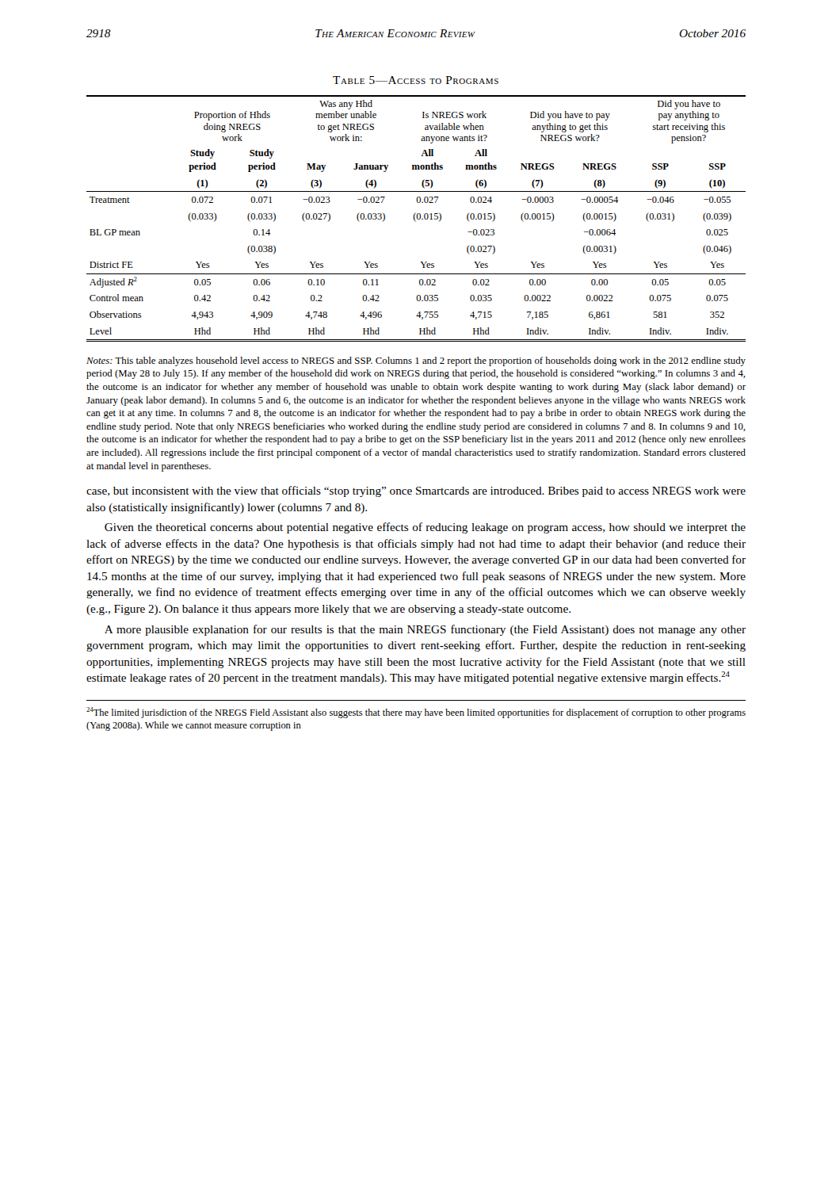2918 The American Economic Review October 2016
Table 5—Access to Programs
| | Proportion of Hhds doing NREGS work | Was any Hhd member unable to get NREGS work in: | Is NREGS work available when anyone wants it? | Did you have to pay anything to get this NREGS work? | Did you have to pay anything to start receiving this pension? |
| --- | --- | --- | --- | --- | --- |
| | Study period | Study period | May | January | All months | All months | NREGS | NREGS | SSP | SSP |
| | (1) | (2) | (3) | (4) | (5) | (6) | (7) | (8) | (9) | (10) |
| Treatment | 0.072 | 0.071 | −0.023 | −0.027 | 0.027 | 0.024 | −0.0003 | −0.00054 | −0.046 | −0.055 |
| | (0.033) | (0.033) | (0.027) | (0.033) | (0.015) | (0.015) | (0.0015) | (0.0015) | (0.031) | (0.039) |
| BL GP mean | | 0.14 | | | | −0.023 | | −0.0064 | | 0.025 |
| | | (0.038) | | | | (0.027) | | (0.0031) | | (0.046) |
| District FE | Yes | Yes | Yes | Yes | Yes | Yes | Yes | Yes | Yes | Yes |
| Adjusted R 2 | 0.05 | 0.06 | 0.10 | 0.11 | 0.02 | 0.02 | 0.00 | 0.00 | 0.05 | 0.05 |
| Control mean | 0.42 | 0.42 | 0.2 | 0.42 | 0.035 | 0.035 | 0.0022 | 0.0022 | 0.075 | 0.075 |
| Observations | 4,943 | 4,909 | 4,748 | 4,496 | 4,755 | 4,715 | 7,185 | 6,861 | 581 | 352 |
| Level | Hhd | Hhd | Hhd | Hhd | Hhd | Hhd | Indiv. | Indiv. | Indiv. | Indiv. |
Notes: This table analyzes household level access to NREGS and SSP. Columns 1 and 2 report the proportion of households doing work in the 2012 endline study period (May 28 to July 15). If any member of the household did work on NREGS during that period, the household is considered “working.” In columns 3 and 4, the outcome is an indicator for whether any member of household was unable to obtain work despite wanting to work during May (slack labor demand) or January (peak labor demand). In columns 5 and 6, the outcome is an indicator for whether the respondent believes anyone in the village who wants NREGS work can get it at any time. In columns 7 and 8, the outcome is an indicator for whether the respondent had to pay a bribe in order to obtain NREGS work during the endline study period. Note that only NREGS beneficiaries who worked during the endline study period are considered in columns 7 and 8. In columns 9 and 10, the outcome is an indicator for whether the respondent had to pay a bribe to get on the SSP beneficiary list in the years 2011 and 2012 (hence only new enrollees are included). All regressions include the first principal component of a vector of mandal characteristics used to stratify randomization. Standard errors clustered at mandal level in parentheses.
case, but inconsistent with the view that officials “stop trying” once Smartcards are introduced. Bribes paid to access NREGS work were also (statistically insignificantly) lower (columns 7 and 8).
Given the theoretical concerns about potential negative effects of reducing leakage on program access, how should we interpret the lack of adverse effects in the data? One hypothesis is that officials simply had not had time to adapt their behavior (and reduce their effort on NREGS) by the time we conducted our endline surveys. However, the average converted GP in our data had been converted for 14.5 months at the time of our survey, implying that it had experienced two full peak seasons of NREGS under the new system. More generally, we find no evidence of treatment effects emerging over time in any of the official outcomes which we can observe weekly (e.g., Figure 2). On balance it thus appears more likely that we are observing a steady-state outcome.
A more plausible explanation for our results is that the main NREGS functionary (the Field Assistant) does not manage any other government program, which may limit the opportunities to divert rent-seeking effort. Further, despite the reduction in rent-seeking opportunities, implementing NREGS projects may have still been the most lucrative activity for the Field Assistant (note that we still estimate leakage rates of 20 percent in the treatment mandals). This may have mitigated potential negative extensive margin effects.24
24The limited jurisdiction of the NREGS Field Assistant also suggests that there may have been limited opportunities for displacement of corruption to other programs (Yang 2008a). While we cannot measure corruption in